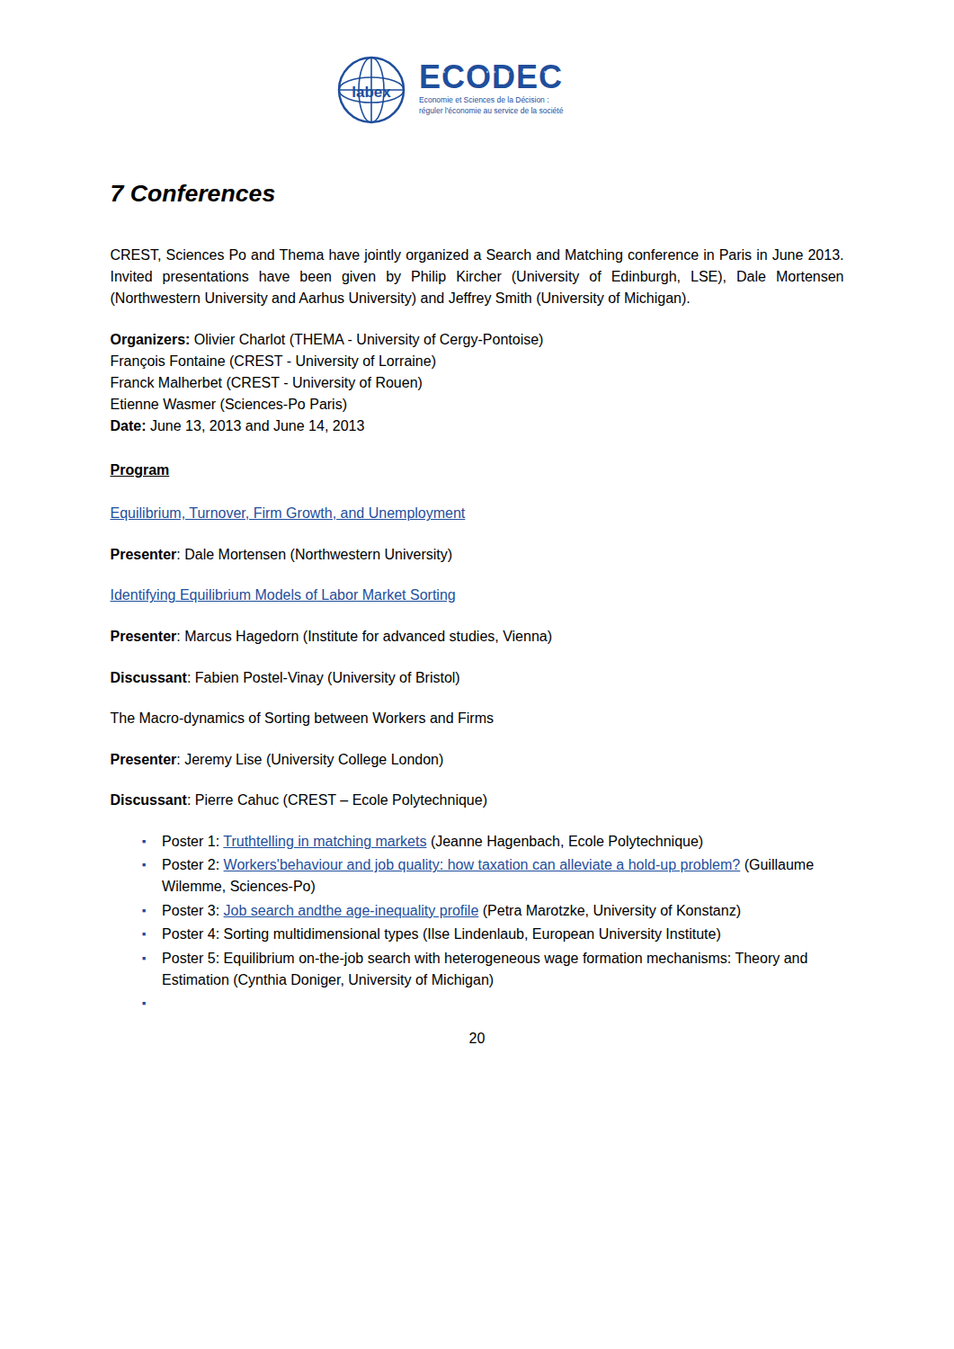labex ECODEC Economie et Sciences de la Décision : réguler l'économie au service de la société
7 Conferences
CREST, Sciences Po and Thema have jointly organized a Search and Matching conference in Paris in June 2013. Invited presentations have been given by Philip Kircher (University of Edinburgh, LSE), Dale Mortensen (Northwestern University and Aarhus University) and Jeffrey Smith (University of Michigan).
Organizers: Olivier Charlot (THEMA - University of Cergy-Pontoise)
François Fontaine (CREST - University of Lorraine)
Franck Malherbet (CREST - University of Rouen)
Etienne Wasmer (Sciences-Po Paris)
Date: June 13, 2013 and June 14, 2013
Program
Equilibrium, Turnover, Firm Growth, and Unemployment
Presenter: Dale Mortensen (Northwestern University)
Identifying Equilibrium Models of Labor Market Sorting
Presenter: Marcus Hagedorn (Institute for advanced studies, Vienna)
Discussant: Fabien Postel-Vinay (University of Bristol)
The Macro-dynamics of Sorting between Workers and Firms
Presenter: Jeremy Lise (University College London)
Discussant: Pierre Cahuc (CREST – Ecole Polytechnique)
Poster 1: Truthtelling in matching markets (Jeanne Hagenbach, Ecole Polytechnique)
Poster 2: Workers'behaviour and job quality: how taxation can alleviate a hold-up problem? (Guillaume Wilemme, Sciences-Po)
Poster 3: Job search andthe age-inequality profile (Petra Marotzke, University of Konstanz)
Poster 4: Sorting multidimensional types (Ilse Lindenlaub, European University Institute)
Poster 5: Equilibrium on-the-job search with heterogeneous wage formation mechanisms: Theory and Estimation (Cynthia Doniger, University of Michigan)
20